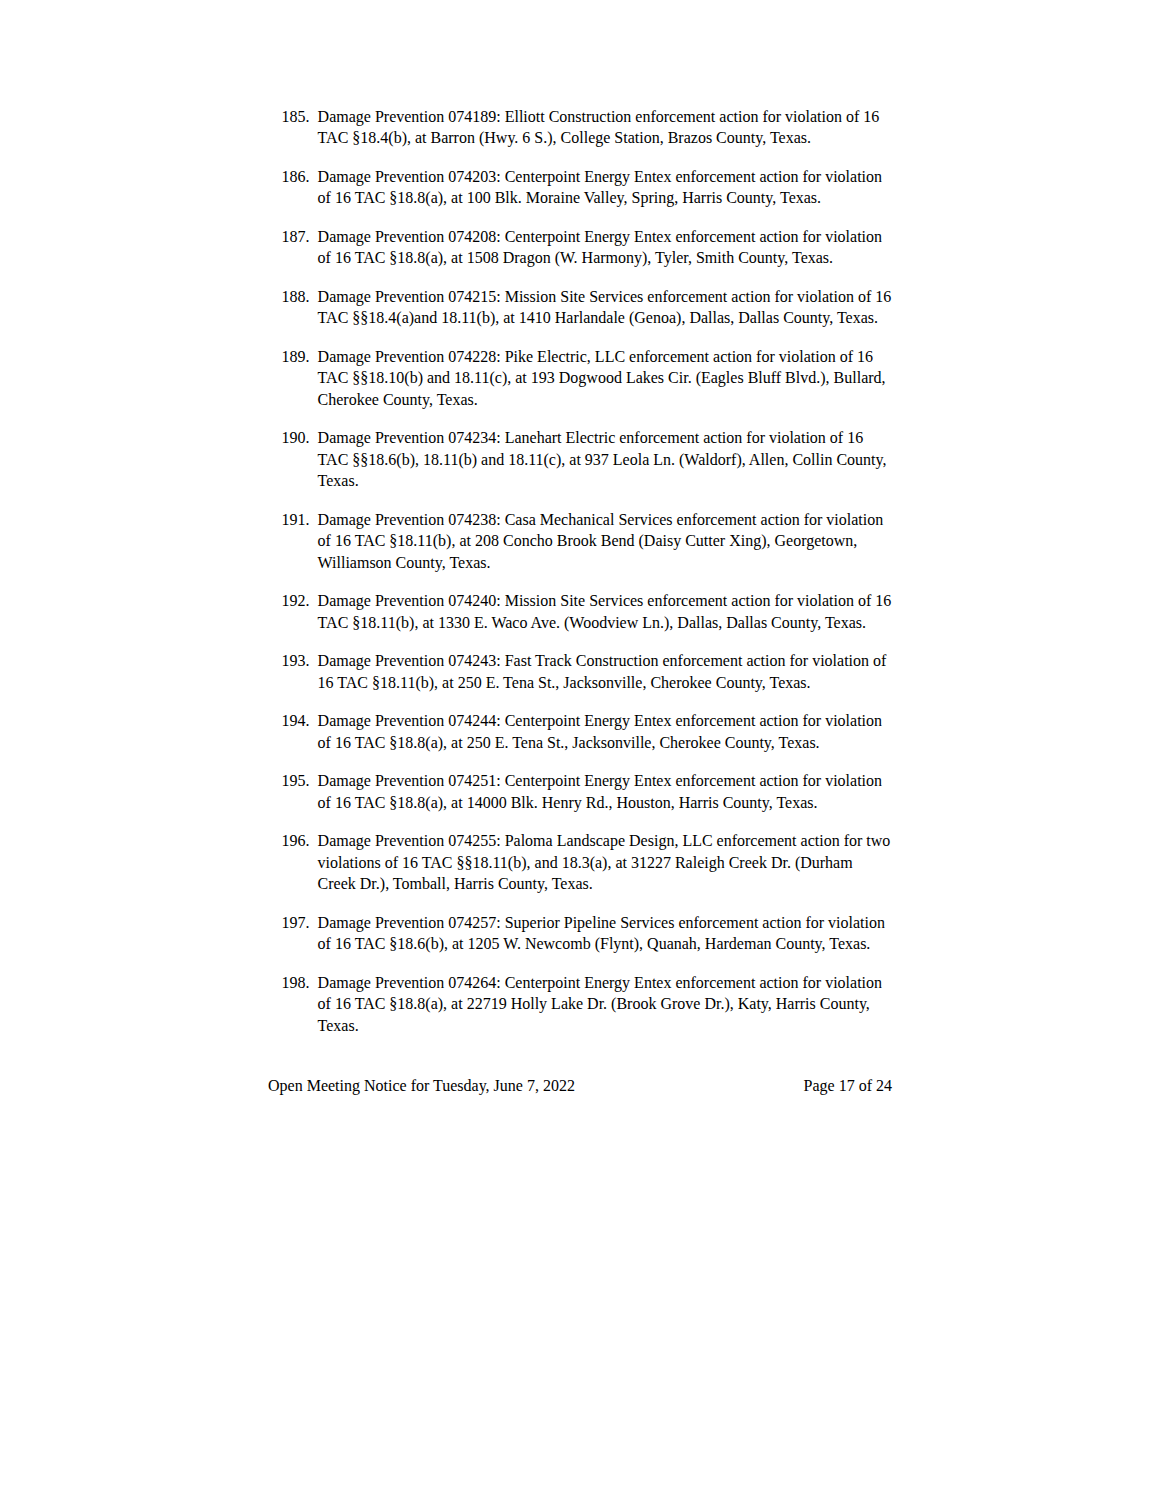185. Damage Prevention 074189: Elliott Construction enforcement action for violation of 16 TAC §18.4(b), at Barron (Hwy. 6 S.), College Station, Brazos County, Texas.
186. Damage Prevention 074203: Centerpoint Energy Entex enforcement action for violation of 16 TAC §18.8(a), at 100 Blk. Moraine Valley, Spring, Harris County, Texas.
187. Damage Prevention 074208: Centerpoint Energy Entex enforcement action for violation of 16 TAC §18.8(a), at 1508 Dragon (W. Harmony), Tyler, Smith County, Texas.
188. Damage Prevention 074215: Mission Site Services enforcement action for violation of 16 TAC §§18.4(a)and 18.11(b), at 1410 Harlandale (Genoa), Dallas, Dallas County, Texas.
189. Damage Prevention 074228: Pike Electric, LLC enforcement action for violation of 16 TAC §§18.10(b) and 18.11(c), at 193 Dogwood Lakes Cir. (Eagles Bluff Blvd.), Bullard, Cherokee County, Texas.
190. Damage Prevention 074234: Lanehart Electric enforcement action for violation of 16 TAC §§18.6(b), 18.11(b) and 18.11(c), at 937 Leola Ln. (Waldorf), Allen, Collin County, Texas.
191. Damage Prevention 074238: Casa Mechanical Services enforcement action for violation of 16 TAC §18.11(b), at 208 Concho Brook Bend (Daisy Cutter Xing), Georgetown, Williamson County, Texas.
192. Damage Prevention 074240: Mission Site Services enforcement action for violation of 16 TAC §18.11(b), at 1330 E. Waco Ave. (Woodview Ln.), Dallas, Dallas County, Texas.
193. Damage Prevention 074243: Fast Track Construction enforcement action for violation of 16 TAC §18.11(b), at 250 E. Tena St., Jacksonville, Cherokee County, Texas.
194. Damage Prevention 074244: Centerpoint Energy Entex enforcement action for violation of 16 TAC §18.8(a), at 250 E. Tena St., Jacksonville, Cherokee County, Texas.
195. Damage Prevention 074251: Centerpoint Energy Entex enforcement action for violation of 16 TAC §18.8(a), at 14000 Blk. Henry Rd., Houston, Harris County, Texas.
196. Damage Prevention 074255: Paloma Landscape Design, LLC enforcement action for two violations of 16 TAC §§18.11(b), and 18.3(a), at 31227 Raleigh Creek Dr. (Durham Creek Dr.), Tomball, Harris County, Texas.
197. Damage Prevention 074257: Superior Pipeline Services enforcement action for violation of 16 TAC §18.6(b), at 1205 W. Newcomb (Flynt), Quanah, Hardeman County, Texas.
198. Damage Prevention 074264: Centerpoint Energy Entex enforcement action for violation of 16 TAC §18.8(a), at 22719 Holly Lake Dr. (Brook Grove Dr.), Katy, Harris County, Texas.
Open Meeting Notice for Tuesday, June 7, 2022 Page 17 of 24